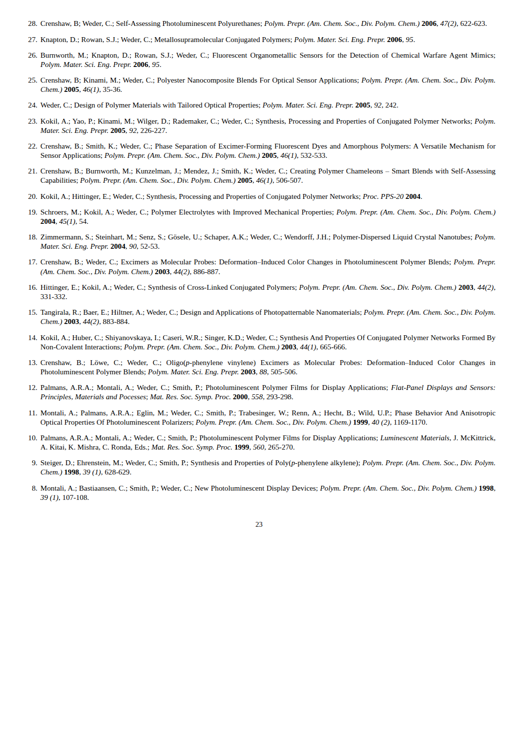28. Crenshaw, B; Weder, C.; Self-Assessing Photoluminescent Polyurethanes; Polym. Prepr. (Am. Chem. Soc., Div. Polym. Chem.) 2006, 47(2), 622-623.
27. Knapton, D.; Rowan, S.J.; Weder, C.; Metallosupramolecular Conjugated Polymers; Polym. Mater. Sci. Eng. Prepr. 2006, 95.
26. Burnworth, M.; Knapton, D.; Rowan, S.J.; Weder, C.; Fluorescent Organometallic Sensors for the Detection of Chemical Warfare Agent Mimics; Polym. Mater. Sci. Eng. Prepr. 2006, 95.
25. Crenshaw, B; Kinami, M.; Weder, C.; Polyester Nanocomposite Blends For Optical Sensor Applications; Polym. Prepr. (Am. Chem. Soc., Div. Polym. Chem.) 2005, 46(1), 35-36.
24. Weder, C.; Design of Polymer Materials with Tailored Optical Properties; Polym. Mater. Sci. Eng. Prepr. 2005, 92, 242.
23. Kokil, A.; Yao, P.; Kinami, M.; Wilger, D.; Rademaker, C.; Weder, C.; Synthesis, Processing and Properties of Conjugated Polymer Networks; Polym. Mater. Sci. Eng. Prepr. 2005, 92, 226-227.
22. Crenshaw, B.; Smith, K.; Weder, C.; Phase Separation of Excimer-Forming Fluorescent Dyes and Amorphous Polymers: A Versatile Mechanism for Sensor Applications; Polym. Prepr. (Am. Chem. Soc., Div. Polym. Chem.) 2005, 46(1), 532-533.
21. Crenshaw, B.; Burnworth, M.; Kunzelman, J.; Mendez, J.; Smith, K.; Weder, C.; Creating Polymer Chameleons – Smart Blends with Self-Assessing Capabilities; Polym. Prepr. (Am. Chem. Soc., Div. Polym. Chem.) 2005, 46(1), 506-507.
20. Kokil, A.; Hittinger, E.; Weder, C.; Synthesis, Processing and Properties of Conjugated Polymer Networks; Proc. PPS-20 2004.
19. Schroers, M.; Kokil, A.; Weder, C.; Polymer Electrolytes with Improved Mechanical Properties; Polym. Prepr. (Am. Chem. Soc., Div. Polym. Chem.) 2004, 45(1), 54.
18. Zimmermann, S.; Steinhart, M.; Senz, S.; Gösele, U.; Schaper, A.K.; Weder, C.; Wendorff, J.H.; Polymer-Dispersed Liquid Crystal Nanotubes; Polym. Mater. Sci. Eng. Prepr. 2004, 90, 52-53.
17. Crenshaw, B.; Weder, C.; Excimers as Molecular Probes: Deformation–Induced Color Changes in Photoluminescent Polymer Blends; Polym. Prepr. (Am. Chem. Soc., Div. Polym. Chem.) 2003, 44(2), 886-887.
16. Hittinger, E.; Kokil, A.; Weder, C.; Synthesis of Cross-Linked Conjugated Polymers; Polym. Prepr. (Am. Chem. Soc., Div. Polym. Chem.) 2003, 44(2), 331-332.
15. Tangirala, R.; Baer, E.; Hiltner, A.; Weder, C.; Design and Applications of Photopatternable Nanomaterials; Polym. Prepr. (Am. Chem. Soc., Div. Polym. Chem.) 2003, 44(2), 883-884.
14. Kokil, A.; Huber, C.; Shiyanovskaya, I.; Caseri, W.R.; Singer, K.D.; Weder, C.; Synthesis And Properties Of Conjugated Polymer Networks Formed By Non-Covalent Interactions; Polym. Prepr. (Am. Chem. Soc., Div. Polym. Chem.) 2003, 44(1), 665-666.
13. Crenshaw, B.; Löwe, C.; Weder, C.; Oligo(p-phenylene vinylene) Excimers as Molecular Probes: Deformation–Induced Color Changes in Photoluminescent Polymer Blends; Polym. Mater. Sci. Eng. Prepr. 2003, 88, 505-506.
12. Palmans, A.R.A.; Montali, A.; Weder, C.; Smith, P.; Photoluminescent Polymer Films for Display Applications; Flat-Panel Displays and Sensors: Principles, Materials and Pocesses; Mat. Res. Soc. Symp. Proc. 2000, 558, 293-298.
11. Montali, A.; Palmans, A.R.A.; Eglin, M.; Weder, C.; Smith, P.; Trabesinger, W.; Renn, A.; Hecht, B.; Wild, U.P.; Phase Behavior And Anisotropic Optical Properties Of Photoluminescent Polarizers; Polym. Prepr. (Am. Chem. Soc., Div. Polym. Chem.) 1999, 40 (2), 1169-1170.
10. Palmans, A.R.A.; Montali, A.; Weder, C.; Smith, P.; Photoluminescent Polymer Films for Display Applications; Luminescent Materials, J. McKittrick, A. Kitai, K. Mishra, C. Ronda, Eds.; Mat. Res. Soc. Symp. Proc. 1999, 560, 265-270.
9. Steiger, D.; Ehrenstein, M.; Weder, C.; Smith, P.; Synthesis and Properties of Poly(p-phenylene alkylene); Polym. Prepr. (Am. Chem. Soc., Div. Polym. Chem.) 1998, 39 (1), 628-629.
8. Montali, A.; Bastiaansen, C.; Smith, P.; Weder, C.; New Photoluminescent Display Devices; Polym. Prepr. (Am. Chem. Soc., Div. Polym. Chem.) 1998, 39 (1), 107-108.
23